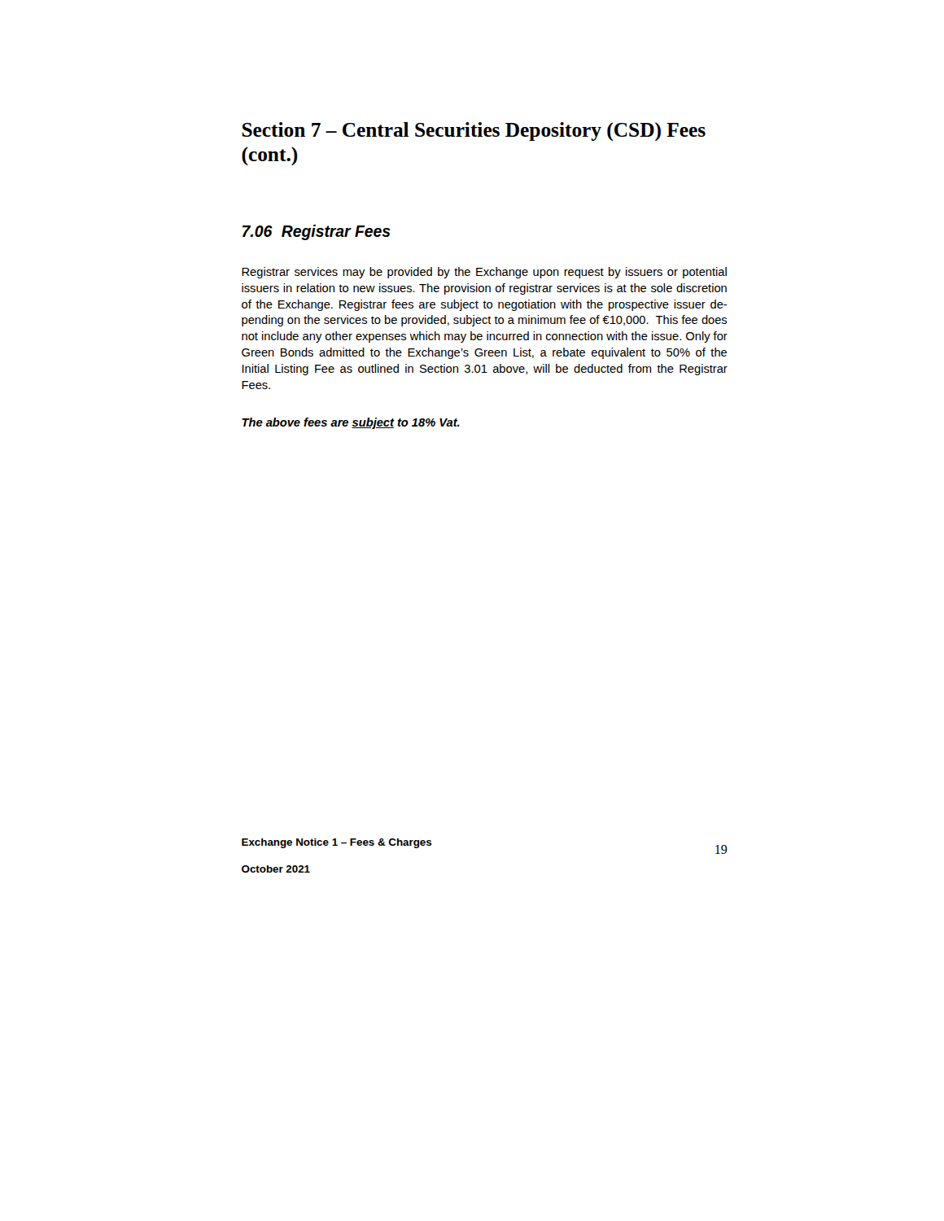Section 7 – Central Securities Depository (CSD) Fees (cont.)
7.06 Registrar Fees
Registrar services may be provided by the Exchange upon request by issuers or potential issuers in relation to new issues. The provision of registrar services is at the sole discretion of the Exchange. Registrar fees are subject to negotiation with the prospective issuer depending on the services to be provided, subject to a minimum fee of €10,000. This fee does not include any other expenses which may be incurred in connection with the issue. Only for Green Bonds admitted to the Exchange’s Green List, a rebate equivalent to 50% of the Initial Listing Fee as outlined in Section 3.01 above, will be deducted from the Registrar Fees.
The above fees are subject to 18% Vat.
Exchange Notice 1 – Fees & Charges October 2021
19